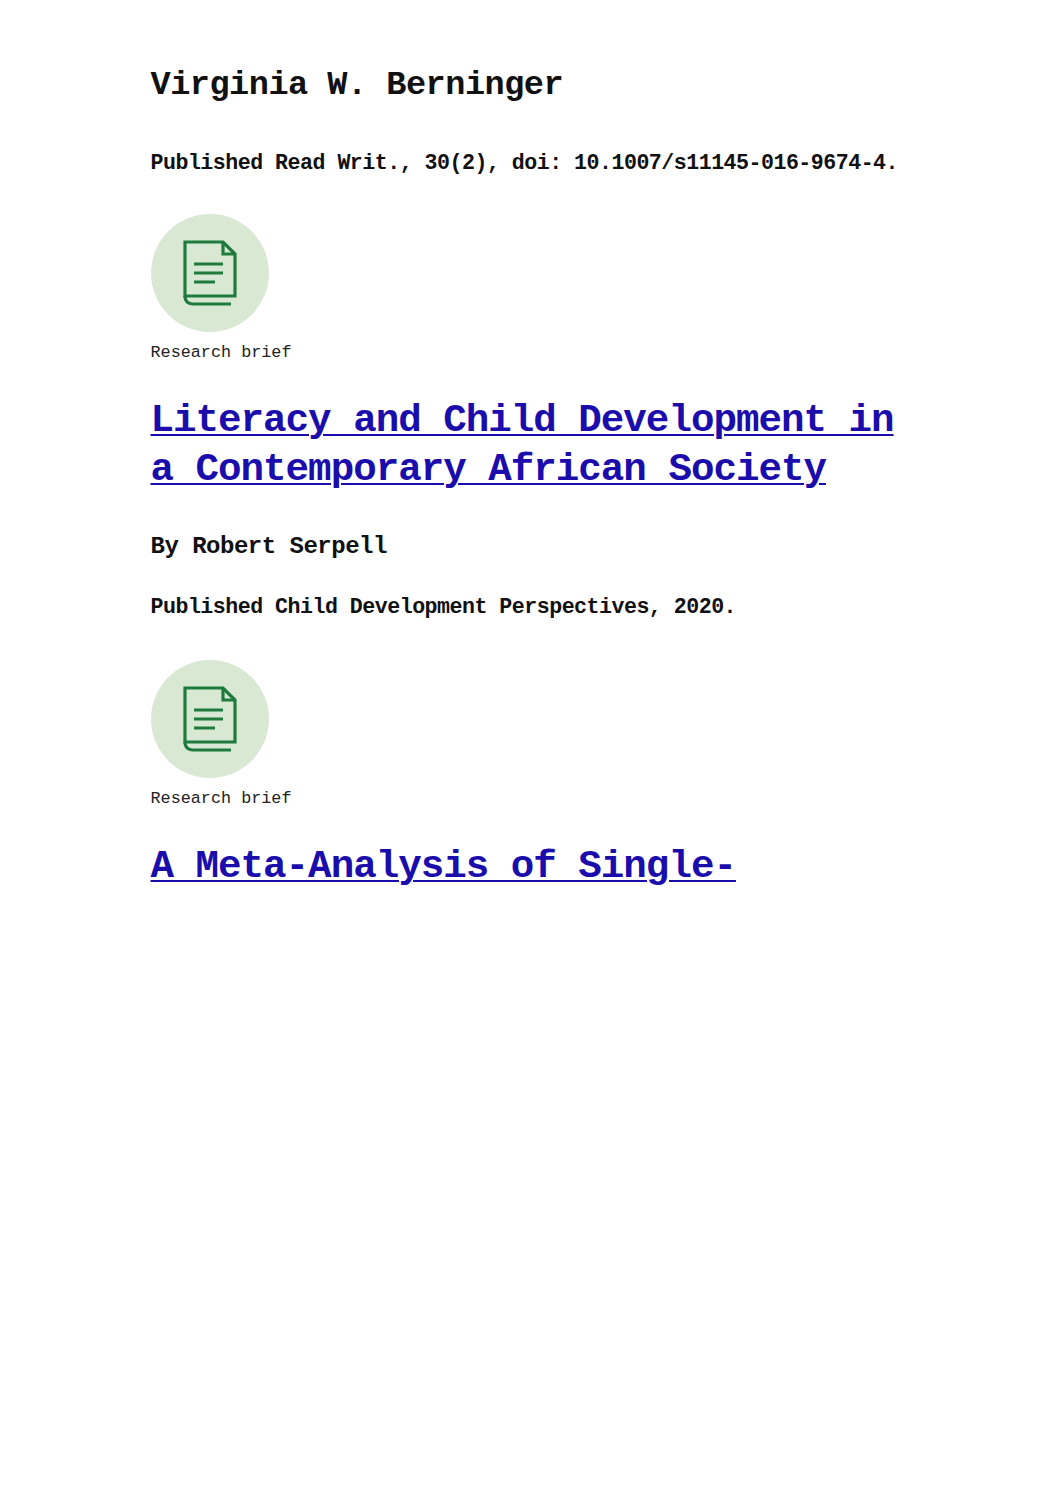Virginia W. Berninger
Published Read Writ., 30(2), doi: 10.1007/s11145-016-9674-4.
Research brief
Literacy and Child Development in a Contemporary African Society
By Robert Serpell
Published Child Development Perspectives, 2020.
Research brief
A Meta-Analysis of Single-